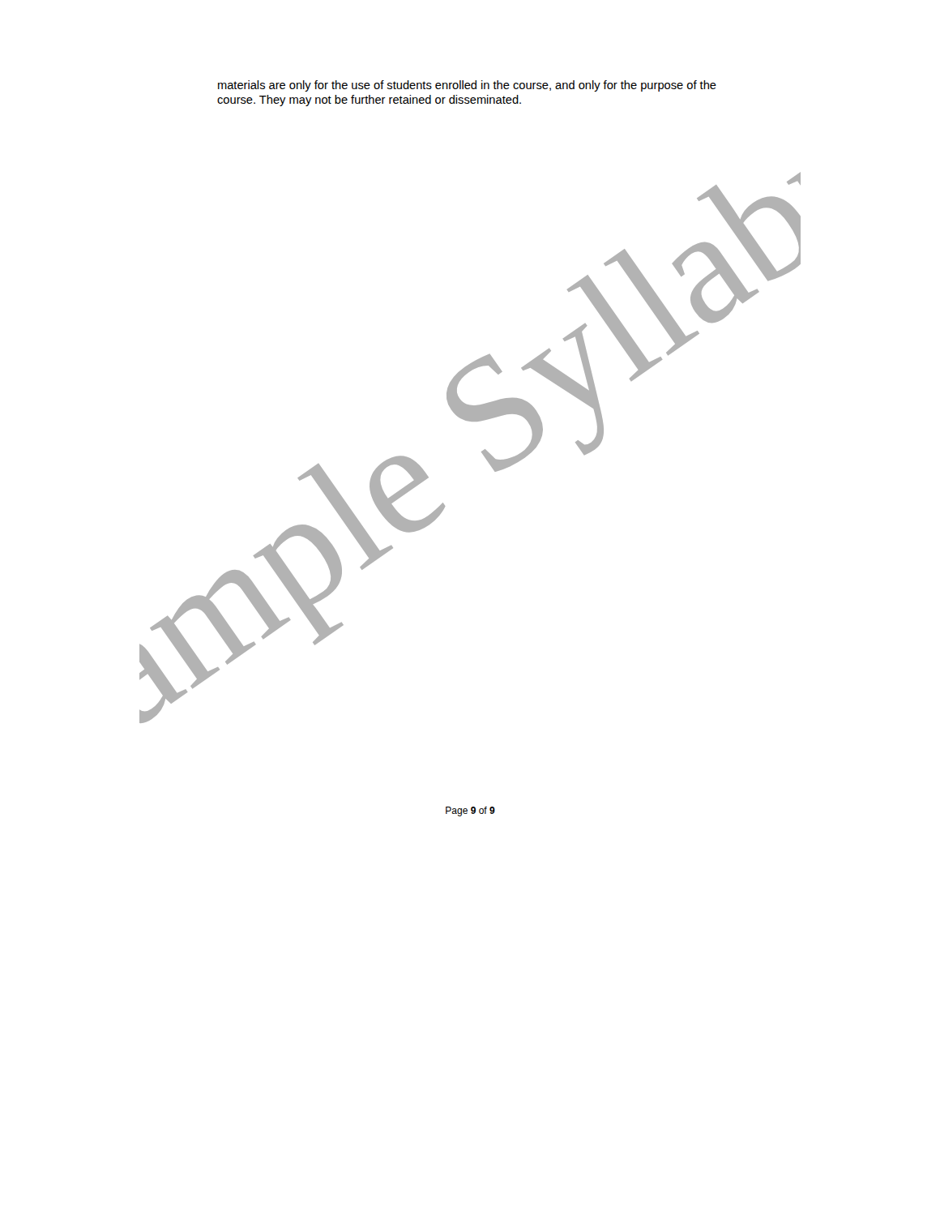materials are only for the use of students enrolled in the course, and only for the purpose of the course. They may not be further retained or disseminated.
Sample Syllabus
Page 9 of 9